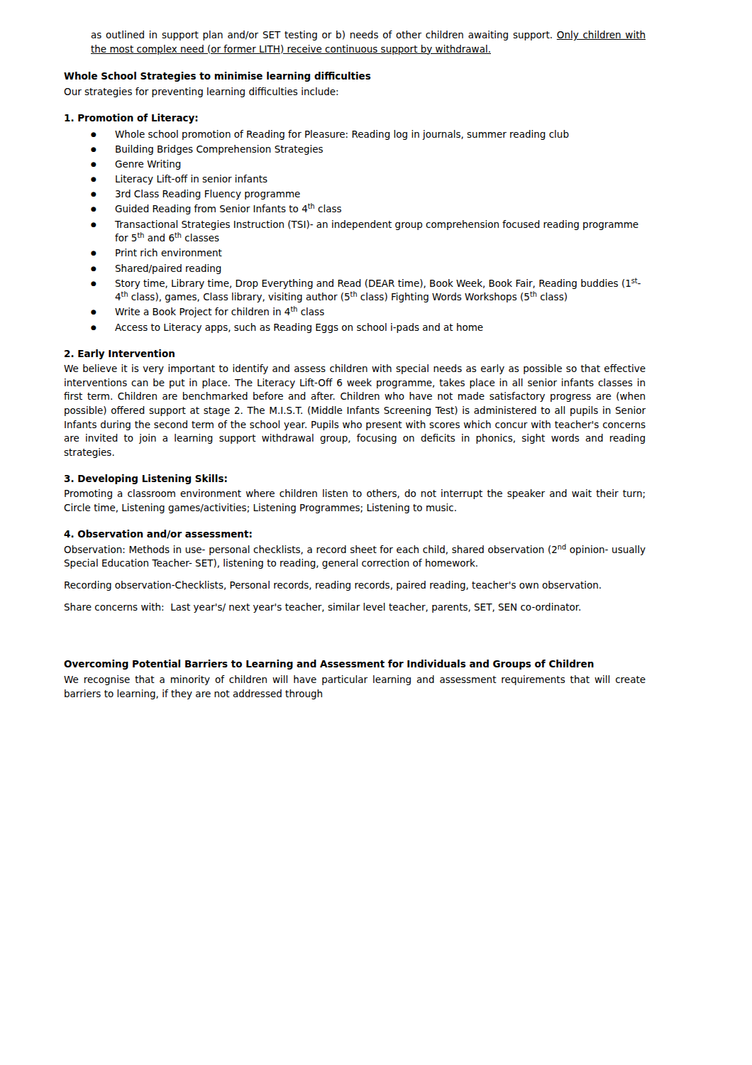as outlined in support plan and/or SET testing or b) needs of other children awaiting support. Only children with the most complex need (or former LITH) receive continuous support by withdrawal.
Whole School Strategies to minimise learning difficulties
Our strategies for preventing learning difficulties include:
1. Promotion of Literacy:
Whole school promotion of Reading for Pleasure: Reading log in journals, summer reading club
Building Bridges Comprehension Strategies
Genre Writing
Literacy Lift-off in senior infants
3rd Class Reading Fluency programme
Guided Reading from Senior Infants to 4th class
Transactional Strategies Instruction (TSI)- an independent group comprehension focused reading programme for 5th and 6th classes
Print rich environment
Shared/paired reading
Story time, Library time, Drop Everything and Read (DEAR time), Book Week, Book Fair, Reading buddies (1st-4th class), games, Class library, visiting author (5th class) Fighting Words Workshops (5th class)
Write a Book Project for children in 4th class
Access to Literacy apps, such as Reading Eggs on school i-pads and at home
2. Early Intervention
We believe it is very important to identify and assess children with special needs as early as possible so that effective interventions can be put in place. The Literacy Lift-Off 6 week programme, takes place in all senior infants classes in first term. Children are benchmarked before and after. Children who have not made satisfactory progress are (when possible) offered support at stage 2. The M.I.S.T. (Middle Infants Screening Test) is administered to all pupils in Senior Infants during the second term of the school year. Pupils who present with scores which concur with teacher's concerns are invited to join a learning support withdrawal group, focusing on deficits in phonics, sight words and reading strategies.
3. Developing Listening Skills:
Promoting a classroom environment where children listen to others, do not interrupt the speaker and wait their turn; Circle time, Listening games/activities; Listening Programmes; Listening to music.
4. Observation and/or assessment:
Observation: Methods in use- personal checklists, a record sheet for each child, shared observation (2nd opinion- usually Special Education Teacher- SET), listening to reading, general correction of homework.
Recording observation-Checklists, Personal records, reading records, paired reading, teacher's own observation.
Share concerns with: Last year's/ next year's teacher, similar level teacher, parents, SET, SEN co-ordinator.
Overcoming Potential Barriers to Learning and Assessment for Individuals and Groups of Children
We recognise that a minority of children will have particular learning and assessment requirements that will create barriers to learning, if they are not addressed through